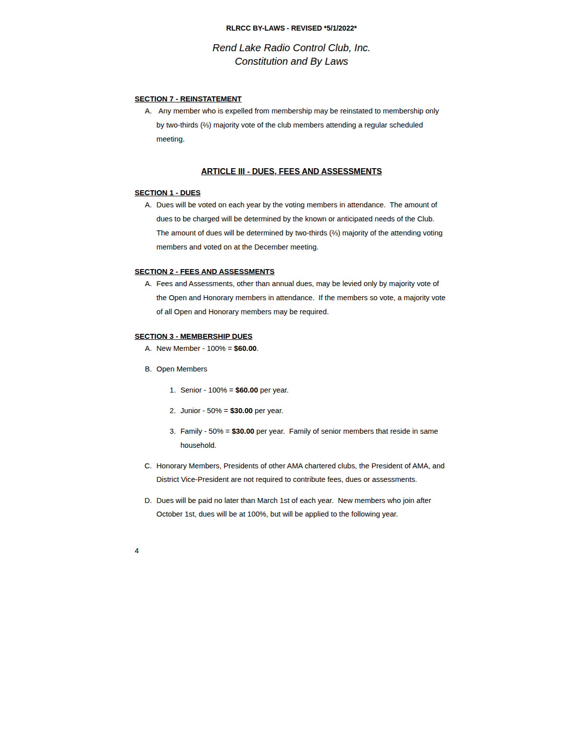RLRCC BY-LAWS - REVISED *5/1/2022*
Rend Lake Radio Control Club, Inc.
Constitution and By Laws
SECTION 7 - REINSTATEMENT
Any member who is expelled from membership may be reinstated to membership only by two-thirds (⅔) majority vote of the club members attending a regular scheduled meeting.
ARTICLE III - DUES, FEES AND ASSESSMENTS
SECTION 1 - DUES
Dues will be voted on each year by the voting members in attendance. The amount of dues to be charged will be determined by the known or anticipated needs of the Club. The amount of dues will be determined by two-thirds (⅔) majority of the attending voting members and voted on at the December meeting.
SECTION 2 - FEES AND ASSESSMENTS
Fees and Assessments, other than annual dues, may be levied only by majority vote of the Open and Honorary members in attendance. If the members so vote, a majority vote of all Open and Honorary members may be required.
SECTION 3 - MEMBERSHIP DUES
New Member - 100% = $60.00.
Open Members
Senior - 100% = $60.00 per year.
Junior - 50% = $30.00 per year.
Family - 50% = $30.00 per year. Family of senior members that reside in same household.
Honorary Members, Presidents of other AMA chartered clubs, the President of AMA, and District Vice-President are not required to contribute fees, dues or assessments.
Dues will be paid no later than March 1st of each year. New members who join after October 1st, dues will be at 100%, but will be applied to the following year.
4